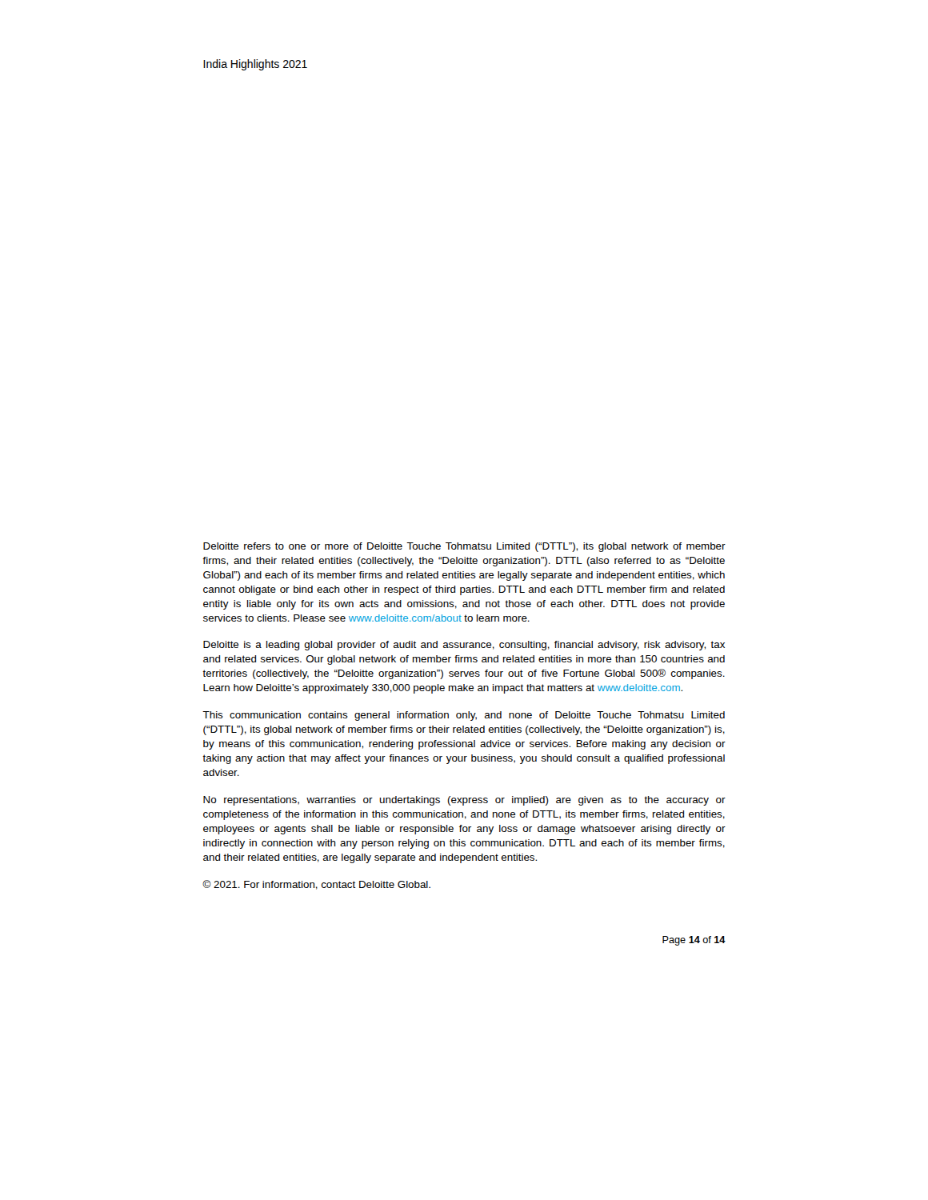India Highlights 2021
Deloitte refers to one or more of Deloitte Touche Tohmatsu Limited (“DTTL”), its global network of member firms, and their related entities (collectively, the “Deloitte organization”). DTTL (also referred to as “Deloitte Global”) and each of its member firms and related entities are legally separate and independent entities, which cannot obligate or bind each other in respect of third parties. DTTL and each DTTL member firm and related entity is liable only for its own acts and omissions, and not those of each other. DTTL does not provide services to clients. Please see www.deloitte.com/about to learn more.
Deloitte is a leading global provider of audit and assurance, consulting, financial advisory, risk advisory, tax and related services. Our global network of member firms and related entities in more than 150 countries and territories (collectively, the “Deloitte organization”) serves four out of five Fortune Global 500® companies. Learn how Deloitte’s approximately 330,000 people make an impact that matters at www.deloitte.com.
This communication contains general information only, and none of Deloitte Touche Tohmatsu Limited (“DTTL”), its global network of member firms or their related entities (collectively, the “Deloitte organization”) is, by means of this communication, rendering professional advice or services. Before making any decision or taking any action that may affect your finances or your business, you should consult a qualified professional adviser.
No representations, warranties or undertakings (express or implied) are given as to the accuracy or completeness of the information in this communication, and none of DTTL, its member firms, related entities, employees or agents shall be liable or responsible for any loss or damage whatsoever arising directly or indirectly in connection with any person relying on this communication. DTTL and each of its member firms, and their related entities, are legally separate and independent entities.
© 2021. For information, contact Deloitte Global.
Page 14 of 14